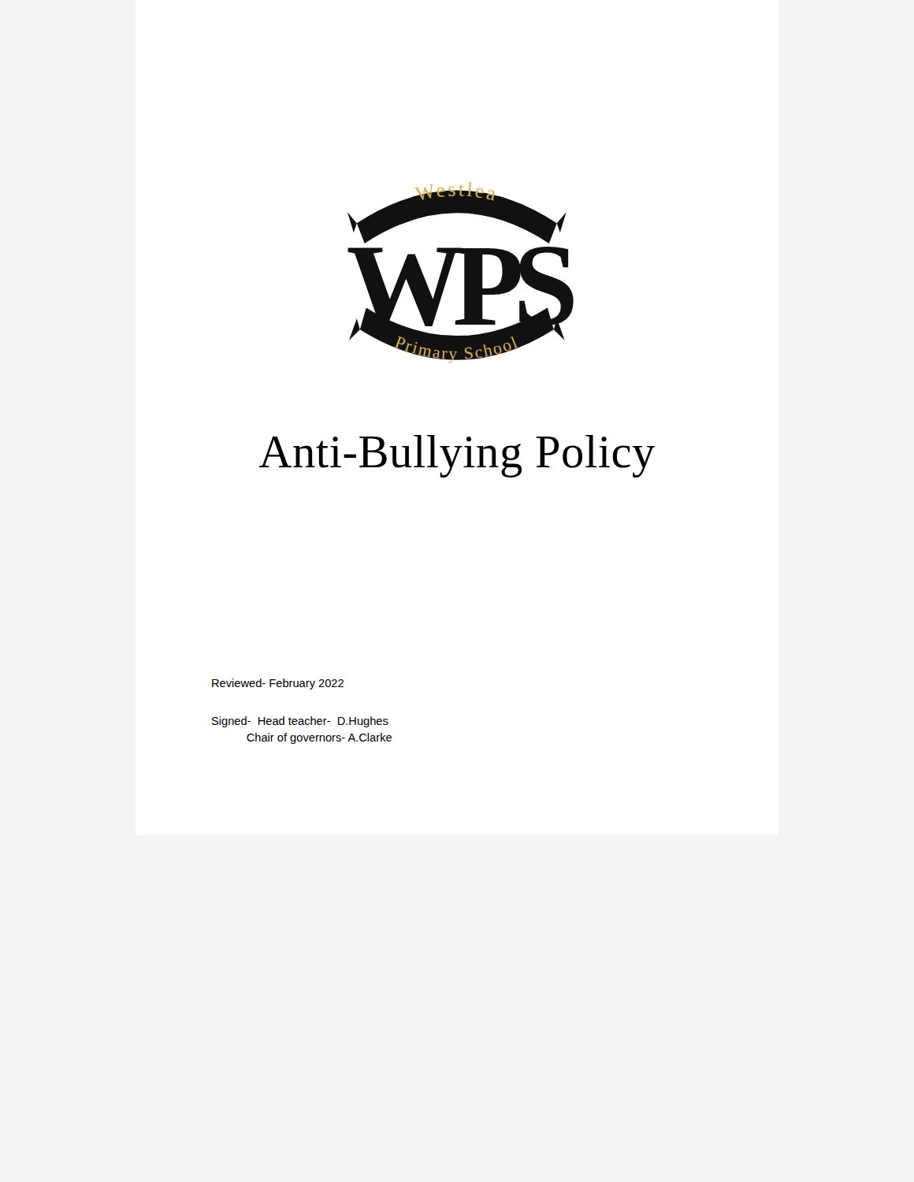Westlea WPS Primary School
Anti-Bullying Policy
Reviewed- February 2022
Signed- Head teacher- D.Hughes Chair of governors- A.Clarke